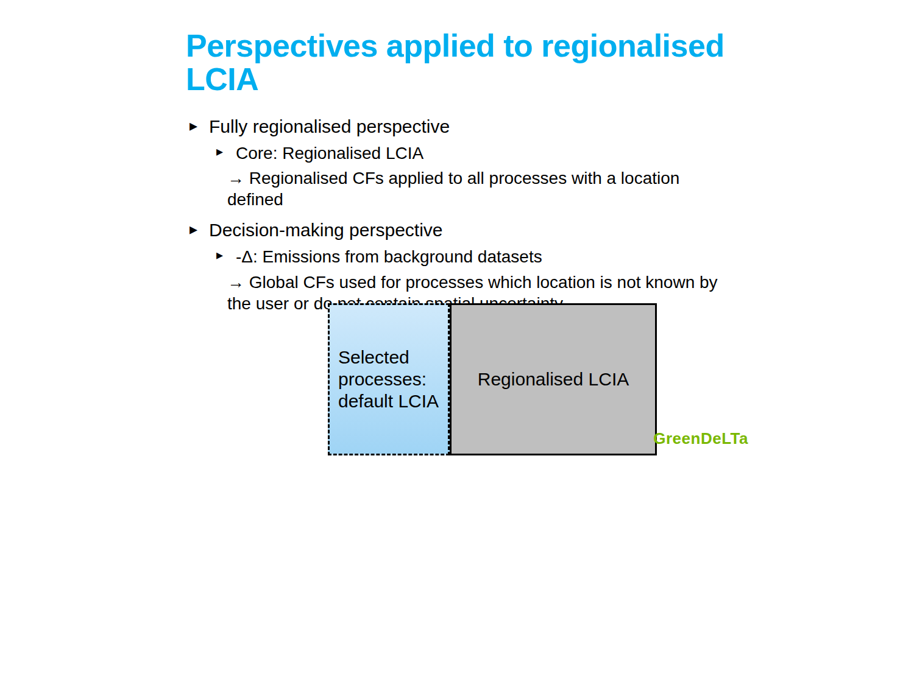Perspectives applied to regionalised LCIA
Fully regionalised perspective
Core: Regionalised LCIA
→ Regionalised CFs applied to all processes with a location defined
Decision-making perspective
-Δ: Emissions from background datasets
→ Global CFs used for processes which location is not known by the user or do not contain spatial uncertainty
Selected processes: default LCIA
Regionalised LCIA
Green DeLTa